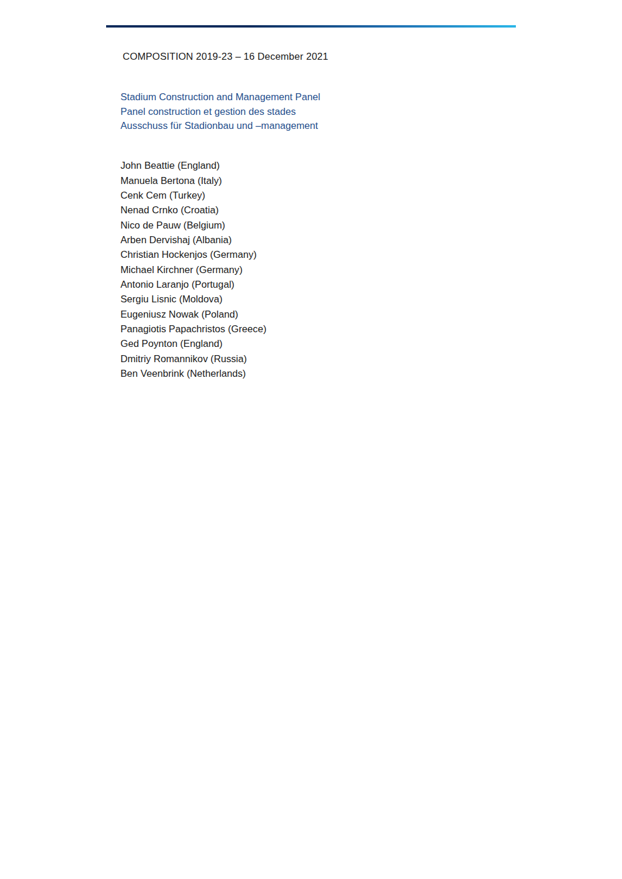COMPOSITION 2019-23 – 16 December 2021
Stadium Construction and Management Panel Panel construction et gestion des stades Ausschuss für Stadionbau und –management
John Beattie (England)
Manuela Bertona (Italy)
Cenk Cem (Turkey)
Nenad Crnko (Croatia)
Nico de Pauw (Belgium)
Arben Dervishaj (Albania)
Christian Hockenjos (Germany)
Michael Kirchner (Germany)
Antonio Laranjo (Portugal)
Sergiu Lisnic (Moldova)
Eugeniusz Nowak (Poland)
Panagiotis Papachristos (Greece)
Ged Poynton (England)
Dmitriy Romannikov (Russia)
Ben Veenbrink (Netherlands)